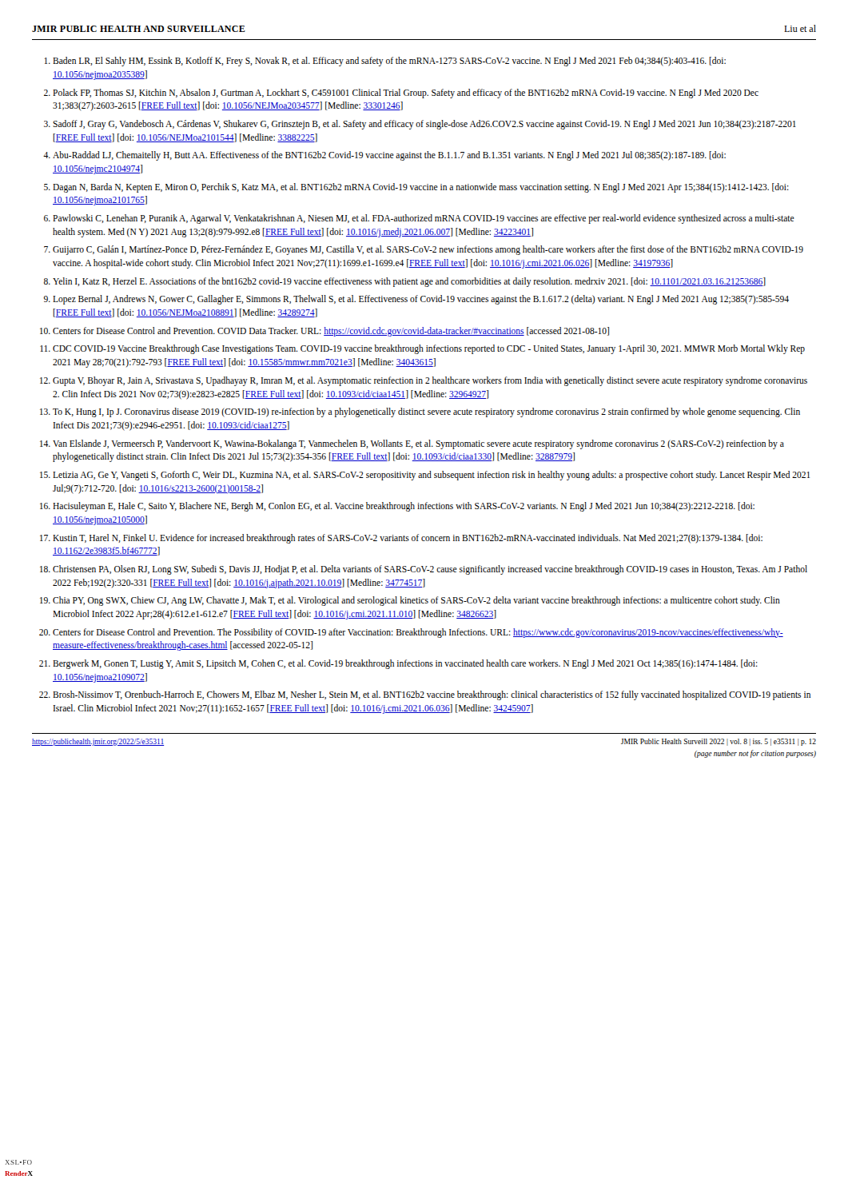JMIR PUBLIC HEALTH AND SURVEILLANCE
Liu et al
Baden LR, El Sahly HM, Essink B, Kotloff K, Frey S, Novak R, et al. Efficacy and safety of the mRNA-1273 SARS-CoV-2 vaccine. N Engl J Med 2021 Feb 04;384(5):403-416. [doi: 10.1056/nejmoa2035389]
Polack FP, Thomas SJ, Kitchin N, Absalon J, Gurtman A, Lockhart S, C4591001 Clinical Trial Group. Safety and efficacy of the BNT162b2 mRNA Covid-19 vaccine. N Engl J Med 2020 Dec 31;383(27):2603-2615 [FREE Full text] [doi: 10.1056/NEJMoa2034577] [Medline: 33301246]
Sadoff J, Gray G, Vandebosch A, Cárdenas V, Shukarev G, Grinsztejn B, et al. Safety and efficacy of single-dose Ad26.COV2.S vaccine against Covid-19. N Engl J Med 2021 Jun 10;384(23):2187-2201 [FREE Full text] [doi: 10.1056/NEJMoa2101544] [Medline: 33882225]
Abu-Raddad LJ, Chemaitelly H, Butt AA. Effectiveness of the BNT162b2 Covid-19 vaccine against the B.1.1.7 and B.1.351 variants. N Engl J Med 2021 Jul 08;385(2):187-189. [doi: 10.1056/nejmc2104974]
Dagan N, Barda N, Kepten E, Miron O, Perchik S, Katz MA, et al. BNT162b2 mRNA Covid-19 vaccine in a nationwide mass vaccination setting. N Engl J Med 2021 Apr 15;384(15):1412-1423. [doi: 10.1056/nejmoa2101765]
Pawlowski C, Lenehan P, Puranik A, Agarwal V, Venkatakrishnan A, Niesen MJ, et al. FDA-authorized mRNA COVID-19 vaccines are effective per real-world evidence synthesized across a multi-state health system. Med (N Y) 2021 Aug 13;2(8):979-992.e8 [FREE Full text] [doi: 10.1016/j.medj.2021.06.007] [Medline: 34223401]
Guijarro C, Galán I, Martínez-Ponce D, Pérez-Fernández E, Goyanes MJ, Castilla V, et al. SARS-CoV-2 new infections among health-care workers after the first dose of the BNT162b2 mRNA COVID-19 vaccine. A hospital-wide cohort study. Clin Microbiol Infect 2021 Nov;27(11):1699.e1-1699.e4 [FREE Full text] [doi: 10.1016/j.cmi.2021.06.026] [Medline: 34197936]
Yelin I, Katz R, Herzel E. Associations of the bnt162b2 covid-19 vaccine effectiveness with patient age and comorbidities at daily resolution. medrxiv 2021. [doi: 10.1101/2021.03.16.21253686]
Lopez Bernal J, Andrews N, Gower C, Gallagher E, Simmons R, Thelwall S, et al. Effectiveness of Covid-19 vaccines against the B.1.617.2 (delta) variant. N Engl J Med 2021 Aug 12;385(7):585-594 [FREE Full text] [doi: 10.1056/NEJMoa2108891] [Medline: 34289274]
Centers for Disease Control and Prevention. COVID Data Tracker. URL: https://covid.cdc.gov/covid-data-tracker/#vaccinations [accessed 2021-08-10]
CDC COVID-19 Vaccine Breakthrough Case Investigations Team. COVID-19 vaccine breakthrough infections reported to CDC - United States, January 1-April 30, 2021. MMWR Morb Mortal Wkly Rep 2021 May 28;70(21):792-793 [FREE Full text] [doi: 10.15585/mmwr.mm7021e3] [Medline: 34043615]
Gupta V, Bhoyar R, Jain A, Srivastava S, Upadhayay R, Imran M, et al. Asymptomatic reinfection in 2 healthcare workers from India with genetically distinct severe acute respiratory syndrome coronavirus 2. Clin Infect Dis 2021 Nov 02;73(9):e2823-e2825 [FREE Full text] [doi: 10.1093/cid/ciaa1451] [Medline: 32964927]
To K, Hung I, Ip J. Coronavirus disease 2019 (COVID-19) re-infection by a phylogenetically distinct severe acute respiratory syndrome coronavirus 2 strain confirmed by whole genome sequencing. Clin Infect Dis 2021;73(9):e2946-e2951. [doi: 10.1093/cid/ciaa1275]
Van Elslande J, Vermeersch P, Vandervoort K, Wawina-Bokalanga T, Vanmechelen B, Wollants E, et al. Symptomatic severe acute respiratory syndrome coronavirus 2 (SARS-CoV-2) reinfection by a phylogenetically distinct strain. Clin Infect Dis 2021 Jul 15;73(2):354-356 [FREE Full text] [doi: 10.1093/cid/ciaa1330] [Medline: 32887979]
Letizia AG, Ge Y, Vangeti S, Goforth C, Weir DL, Kuzmina NA, et al. SARS-CoV-2 seropositivity and subsequent infection risk in healthy young adults: a prospective cohort study. Lancet Respir Med 2021 Jul;9(7):712-720. [doi: 10.1016/s2213-2600(21)00158-2]
Hacisuleyman E, Hale C, Saito Y, Blachere NE, Bergh M, Conlon EG, et al. Vaccine breakthrough infections with SARS-CoV-2 variants. N Engl J Med 2021 Jun 10;384(23):2212-2218. [doi: 10.1056/nejmoa2105000]
Kustin T, Harel N, Finkel U. Evidence for increased breakthrough rates of SARS-CoV-2 variants of concern in BNT162b2-mRNA-vaccinated individuals. Nat Med 2021;27(8):1379-1384. [doi: 10.1162/2e3983f5.bf467772]
Christensen PA, Olsen RJ, Long SW, Subedi S, Davis JJ, Hodjat P, et al. Delta variants of SARS-CoV-2 cause significantly increased vaccine breakthrough COVID-19 cases in Houston, Texas. Am J Pathol 2022 Feb;192(2):320-331 [FREE Full text] [doi: 10.1016/j.ajpath.2021.10.019] [Medline: 34774517]
Chia PY, Ong SWX, Chiew CJ, Ang LW, Chavatte J, Mak T, et al. Virological and serological kinetics of SARS-CoV-2 delta variant vaccine breakthrough infections: a multicentre cohort study. Clin Microbiol Infect 2022 Apr;28(4):612.e1-612.e7 [FREE Full text] [doi: 10.1016/j.cmi.2021.11.010] [Medline: 34826623]
Centers for Disease Control and Prevention. The Possibility of COVID-19 after Vaccination: Breakthrough Infections. URL: https://www.cdc.gov/coronavirus/2019-ncov/vaccines/effectiveness/why-measure-effectiveness/breakthrough-cases.html [accessed 2022-05-12]
Bergwerk M, Gonen T, Lustig Y, Amit S, Lipsitch M, Cohen C, et al. Covid-19 breakthrough infections in vaccinated health care workers. N Engl J Med 2021 Oct 14;385(16):1474-1484. [doi: 10.1056/nejmoa2109072]
Brosh-Nissimov T, Orenbuch-Harroch E, Chowers M, Elbaz M, Nesher L, Stein M, et al. BNT162b2 vaccine breakthrough: clinical characteristics of 152 fully vaccinated hospitalized COVID-19 patients in Israel. Clin Microbiol Infect 2021 Nov;27(11):1652-1657 [FREE Full text] [doi: 10.1016/j.cmi.2021.06.036] [Medline: 34245907]
XSL•FO
RenderX
https://publichealth.jmir.org/2022/5/e35311
JMIR Public Health Surveill 2022 | vol. 8 | iss. 5 | e35311 | p. 12
(page number not for citation purposes)